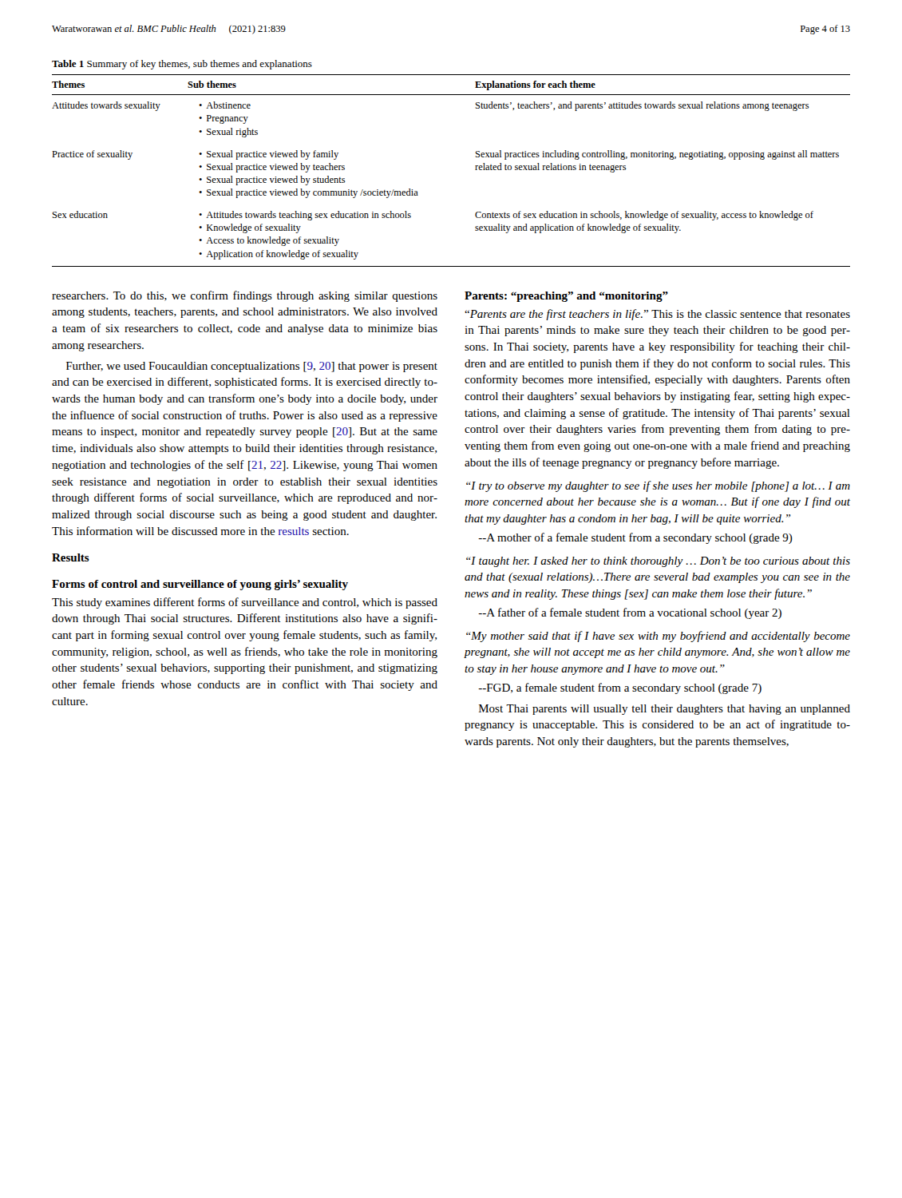Waratworawan et al. BMC Public Health (2021) 21:839
Page 4 of 13
Table 1 Summary of key themes, sub themes and explanations
| Themes | Sub themes | Explanations for each theme |
| --- | --- | --- |
| Attitudes towards sexuality | Abstinence Pregnancy Sexual rights | Students’, teachers’, and parents’ attitudes towards sexual relations among teenagers |
| Practice of sexuality | Sexual practice viewed by family Sexual practice viewed by teachers Sexual practice viewed by students Sexual practice viewed by community /society/media | Sexual practices including controlling, monitoring, negotiating, opposing against all matters related to sexual relations in teenagers |
| Sex education | Attitudes towards teaching sex education in schools Knowledge of sexuality Access to knowledge of sexuality Application of knowledge of sexuality | Contexts of sex education in schools, knowledge of sexuality, access to knowledge of sexuality and application of knowledge of sexuality. |
researchers. To do this, we confirm findings through asking similar questions among students, teachers, parents, and school administrators. We also involved a team of six researchers to collect, code and analyse data to minimize bias among researchers.
Further, we used Foucauldian conceptualizations [9, 20] that power is present and can be exercised in different, sophisticated forms. It is exercised directly towards the human body and can transform one’s body into a docile body, under the influence of social construction of truths. Power is also used as a repressive means to inspect, monitor and repeatedly survey people [20]. But at the same time, individuals also show attempts to build their identities through resistance, negotiation and technologies of the self [21, 22]. Likewise, young Thai women seek resistance and negotiation in order to establish their sexual identities through different forms of social surveillance, which are reproduced and normalized through social discourse such as being a good student and daughter. This information will be discussed more in the results section.
Results
Forms of control and surveillance of young girls’ sexuality
This study examines different forms of surveillance and control, which is passed down through Thai social structures. Different institutions also have a significant part in forming sexual control over young female students, such as family, community, religion, school, as well as friends, who take the role in monitoring other students’ sexual behaviors, supporting their punishment, and stigmatizing other female friends whose conducts are in conflict with Thai society and culture.
Parents: “preaching” and “monitoring”
“Parents are the first teachers in life.” This is the classic sentence that resonates in Thai parents’ minds to make sure they teach their children to be good persons. In Thai society, parents have a key responsibility for teaching their children and are entitled to punish them if they do not conform to social rules. This conformity becomes more intensified, especially with daughters. Parents often control their daughters’ sexual behaviors by instigating fear, setting high expectations, and claiming a sense of gratitude. The intensity of Thai parents’ sexual control over their daughters varies from preventing them from dating to preventing them from even going out one-on-one with a male friend and preaching about the ills of teenage pregnancy or pregnancy before marriage.
“I try to observe my daughter to see if she uses her mobile [phone] a lot… I am more concerned about her because she is a woman… But if one day I find out that my daughter has a condom in her bag, I will be quite worried.”
--A mother of a female student from a secondary school (grade 9)
“I taught her. I asked her to think thoroughly … Don’t be too curious about this and that (sexual relations)…There are several bad examples you can see in the news and in reality. These things [sex] can make them lose their future.”
--A father of a female student from a vocational school (year 2)
“My mother said that if I have sex with my boyfriend and accidentally become pregnant, she will not accept me as her child anymore. And, she won’t allow me to stay in her house anymore and I have to move out.”
--FGD, a female student from a secondary school (grade 7)
Most Thai parents will usually tell their daughters that having an unplanned pregnancy is unacceptable. This is considered to be an act of ingratitude towards parents. Not only their daughters, but the parents themselves,